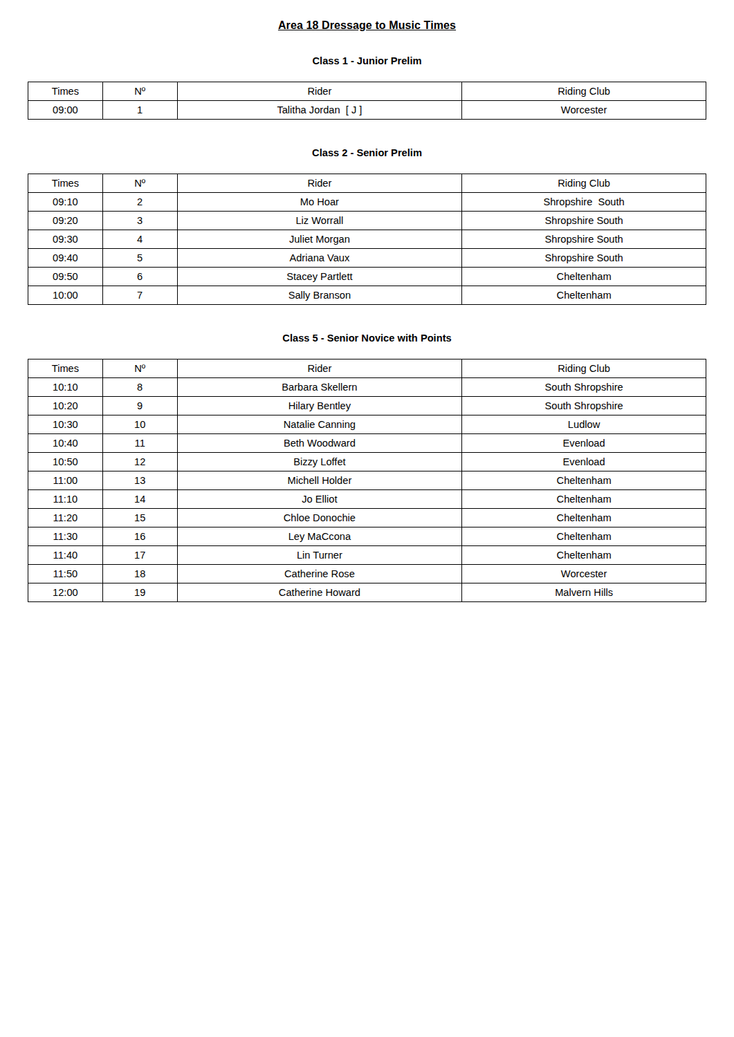Area 18 Dressage to Music Times
Class 1 - Junior Prelim
| Times | Nº | Rider | Riding Club |
| --- | --- | --- | --- |
| 09:00 | 1 | Talitha Jordan [ J ] | Worcester |
Class 2 - Senior Prelim
| Times | Nº | Rider | Riding Club |
| --- | --- | --- | --- |
| 09:10 | 2 | Mo Hoar | Shropshire South |
| 09:20 | 3 | Liz Worrall | Shropshire South |
| 09:30 | 4 | Juliet Morgan | Shropshire South |
| 09:40 | 5 | Adriana Vaux | Shropshire South |
| 09:50 | 6 | Stacey Partlett | Cheltenham |
| 10:00 | 7 | Sally Branson | Cheltenham |
Class 5 - Senior Novice with Points
| Times | Nº | Rider | Riding Club |
| --- | --- | --- | --- |
| 10:10 | 8 | Barbara Skellern | South Shropshire |
| 10:20 | 9 | Hilary Bentley | South Shropshire |
| 10:30 | 10 | Natalie Canning | Ludlow |
| 10:40 | 11 | Beth Woodward | Evenload |
| 10:50 | 12 | Bizzy Loffet | Evenload |
| 11:00 | 13 | Michell Holder | Cheltenham |
| 11:10 | 14 | Jo Elliot | Cheltenham |
| 11:20 | 15 | Chloe Donochie | Cheltenham |
| 11:30 | 16 | Ley MaCcona | Cheltenham |
| 11:40 | 17 | Lin Turner | Cheltenham |
| 11:50 | 18 | Catherine Rose | Worcester |
| 12:00 | 19 | Catherine Howard | Malvern Hills |